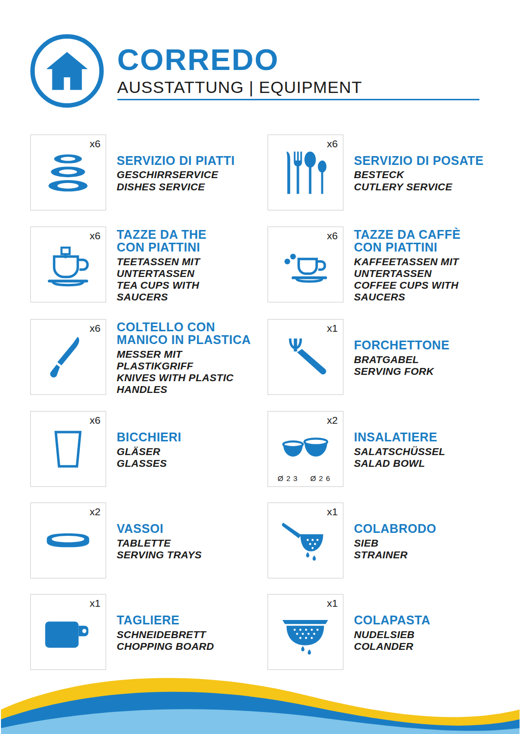CORREDO
Ausstattung | Equipment
x6
Servizio di piatti
Geschirrservice
Dishes service
x6
Servizio di posate
Besteck
Cutlery service
x6
Tazze da the
con piattini
Teetassen mit Untertassen
Tea cups with saucers
x6
Tazze da caffè
con piattini
Kaffeetassen mit Untertassen
Coffee cups with saucers
x6
Coltello con
manico in plastica
Messer mit Plastikgriff
Knives with plastic handles
x1
Forchettone
Bratgabel
Serving fork
x6
Bicchieri
Gläser
Glasses
x2
Ø23 Ø26
Insalatiere
Salatschüssel
Salad bowl
x2
Vassoi
Tablette
Serving trays
x1
Colabrodo
Sieb
Strainer
x1
Tagliere
Schneidebrett
Chopping board
x1
Colapasta
Nudelsieb
Colander